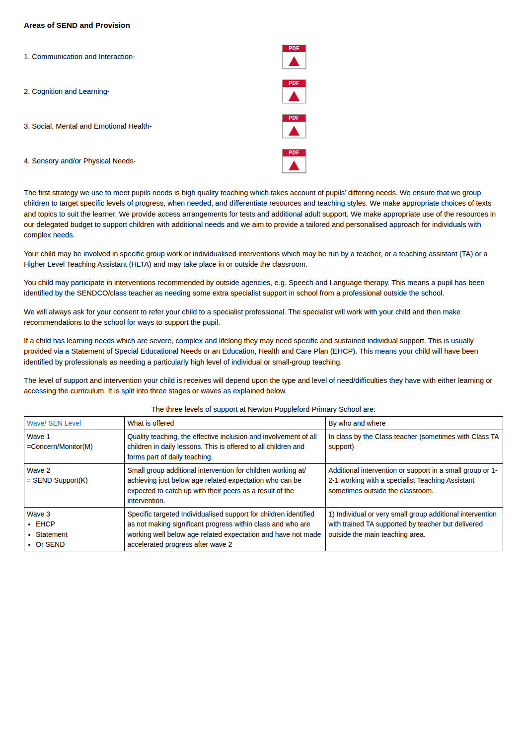Areas of SEND and Provision
1. Communication and Interaction-
2. Cognition and Learning-
3. Social, Mental and Emotional Health-
4. Sensory and/or Physical Needs-
The first strategy we use to meet pupils needs is high quality teaching which takes account of pupils’ differing needs. We ensure that we group children to target specific levels of progress, when needed, and differentiate resources and teaching styles. We make appropriate choices of texts and topics to suit the learner. We provide access arrangements for tests and additional adult support. We make appropriate use of the resources in our delegated budget to support children with additional needs and we aim to provide a tailored and personalised approach for individuals with complex needs.
Your child may be involved in specific group work or individualised interventions which may be run by a teacher, or a teaching assistant (TA) or a Higher Level Teaching Assistant (HLTA) and may take place in or outside the classroom.
You child may participate in interventions recommended by outside agencies, e.g. Speech and Language therapy. This means a pupil has been identified by the SENDCO/class teacher as needing some extra specialist support in school from a professional outside the school.
We will always ask for your consent to refer your child to a specialist professional. The specialist will work with your child and then make recommendations to the school for ways to support the pupil.
If a child has learning needs which are severe, complex and lifelong they may need specific and sustained individual support. This is usually provided via a Statement of Special Educational Needs or an Education, Health and Care Plan (EHCP). This means your child will have been identified by professionals as needing a particularly high level of individual or small-group teaching.
The level of support and intervention your child is receives will depend upon the type and level of need/difficulties they have with either learning or accessing the curriculum. It is split into three stages or waves as explained below.
The three levels of support at Newton Poppleford Primary School are:
| Wave/ SEN Level | What is offered | By who and where |
| --- | --- | --- |
| Wave 1 =Concern/Monitor(M) | Quality teaching, the effective inclusion and involvement of all children in daily lessons. This is offered to all children and forms part of daily teaching. | In class by the Class teacher (sometimes with Class TA support) |
| Wave 2 = SEND Support(K) | Small group additional intervention for children working at/ achieving just below age related expectation who can be expected to catch up with their peers as a result of the intervention. | Additional intervention or support in a small group or 1-2-1 working with a specialist Teaching Assistant sometimes outside the classroom. |
| Wave 3 EHCP Statement Or SEND | Specific targeted Individualised support for children identified as not making significant progress within class and who are working well below age related expectation and have not made accelerated progress after wave 2 | 1) Individual or very small group additional intervention with trained TA supported by teacher but delivered outside the main teaching area. |